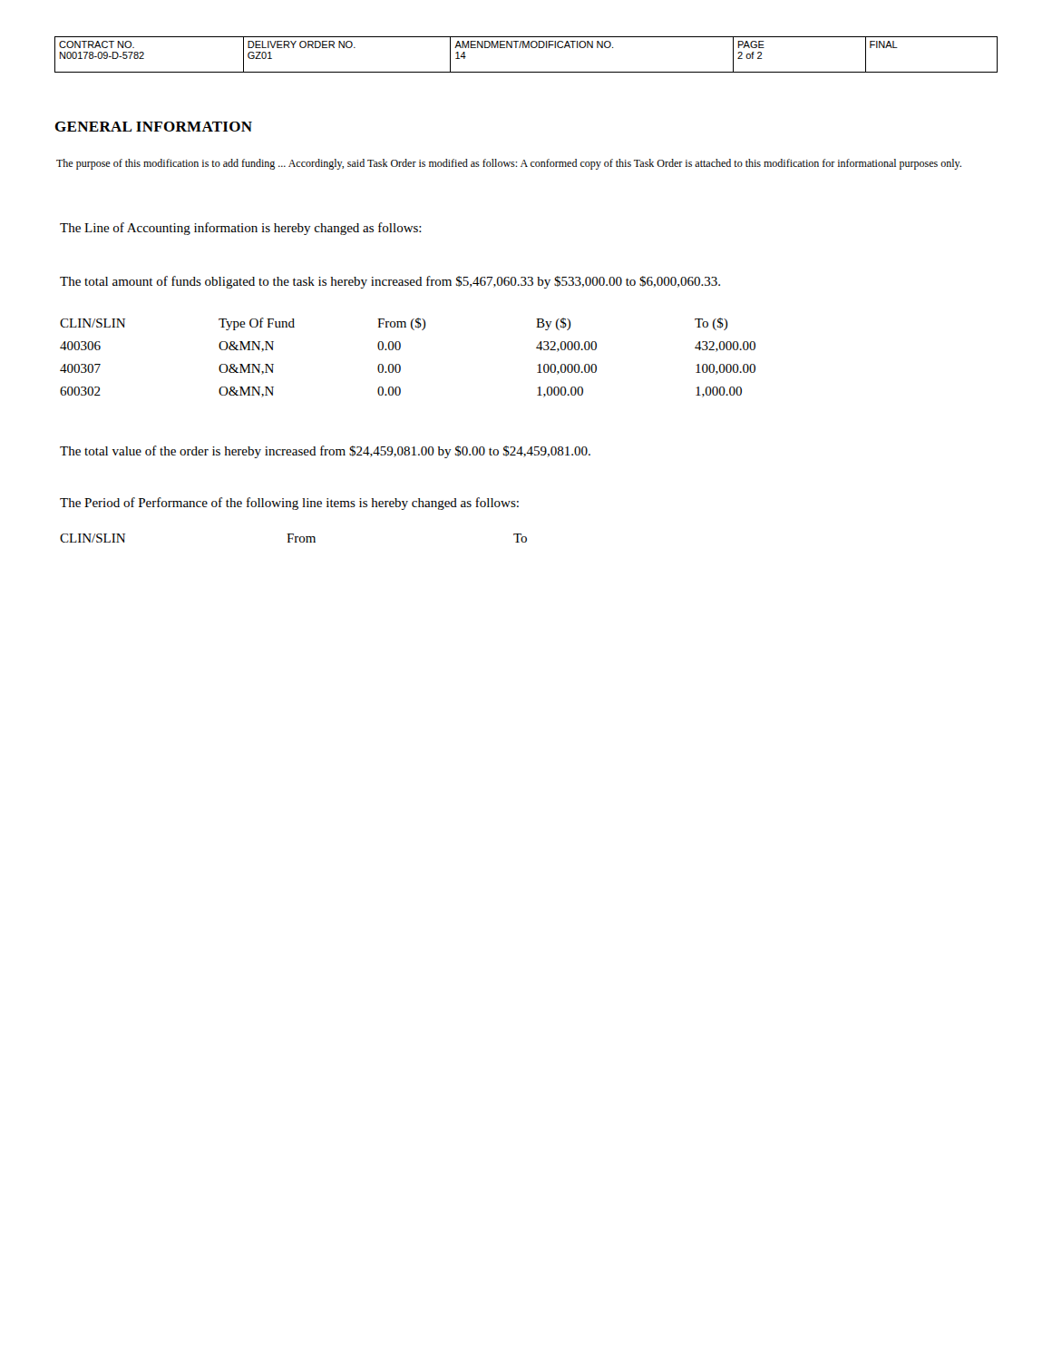| CONTRACT NO. N00178-09-D-5782 | DELIVERY ORDER NO. GZ01 | AMENDMENT/MODIFICATION NO. 14 | PAGE 2 of 2 | FINAL |
GENERAL INFORMATION
The purpose of this modification is to add funding ... Accordingly, said Task Order is modified as follows: A conformed copy of this Task Order is attached to this modification for informational purposes only.
The Line of Accounting information is hereby changed as follows:
The total amount of funds obligated to the task is hereby increased from $5,467,060.33 by $533,000.00 to $6,000,060.33.
| CLIN/SLIN | Type Of Fund | From ($) | By ($) | To ($) |
| --- | --- | --- | --- | --- |
| 400306 | O&MN,N | 0.00 | 432,000.00 | 432,000.00 |
| 400307 | O&MN,N | 0.00 | 100,000.00 | 100,000.00 |
| 600302 | O&MN,N | 0.00 | 1,000.00 | 1,000.00 |
The total value of the order is hereby increased from $24,459,081.00 by $0.00 to $24,459,081.00.
The Period of Performance of the following line items is hereby changed as follows:
| CLIN/SLIN | From | To |
| --- | --- | --- |